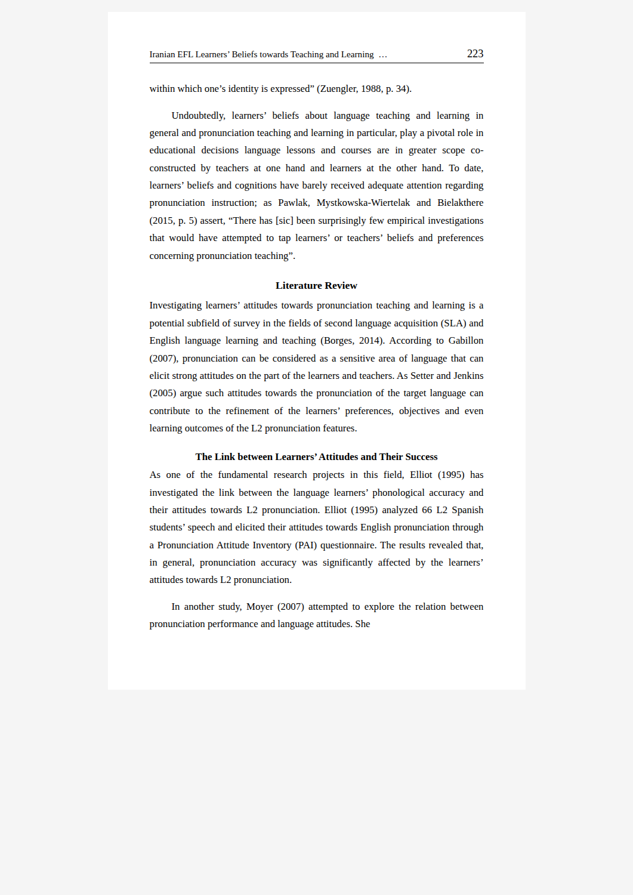Iranian EFL Learners’ Beliefs towards Teaching and Learning … 223
within which one’s identity is expressed” (Zuengler, 1988, p. 34).
Undoubtedly, learners’ beliefs about language teaching and learning in general and pronunciation teaching and learning in particular, play a pivotal role in educational decisions language lessons and courses are in greater scope co-constructed by teachers at one hand and learners at the other hand. To date, learners’ beliefs and cognitions have barely received adequate attention regarding pronunciation instruction; as Pawlak, Mystkowska-Wiertelak and Bielakthere (2015, p. 5) assert, “There has [sic] been surprisingly few empirical investigations that would have attempted to tap learners’ or teachers’ beliefs and preferences concerning pronunciation teaching”.
Literature Review
Investigating learners’ attitudes towards pronunciation teaching and learning is a potential subfield of survey in the fields of second language acquisition (SLA) and English language learning and teaching (Borges, 2014). According to Gabillon (2007), pronunciation can be considered as a sensitive area of language that can elicit strong attitudes on the part of the learners and teachers. As Setter and Jenkins (2005) argue such attitudes towards the pronunciation of the target language can contribute to the refinement of the learners’ preferences, objectives and even learning outcomes of the L2 pronunciation features.
The Link between Learners’ Attitudes and Their Success
As one of the fundamental research projects in this field, Elliot (1995) has investigated the link between the language learners’ phonological accuracy and their attitudes towards L2 pronunciation. Elliot (1995) analyzed 66 L2 Spanish students’ speech and elicited their attitudes towards English pronunciation through a Pronunciation Attitude Inventory (PAI) questionnaire. The results revealed that, in general, pronunciation accuracy was significantly affected by the learners’ attitudes towards L2 pronunciation.
In another study, Moyer (2007) attempted to explore the relation between pronunciation performance and language attitudes. She